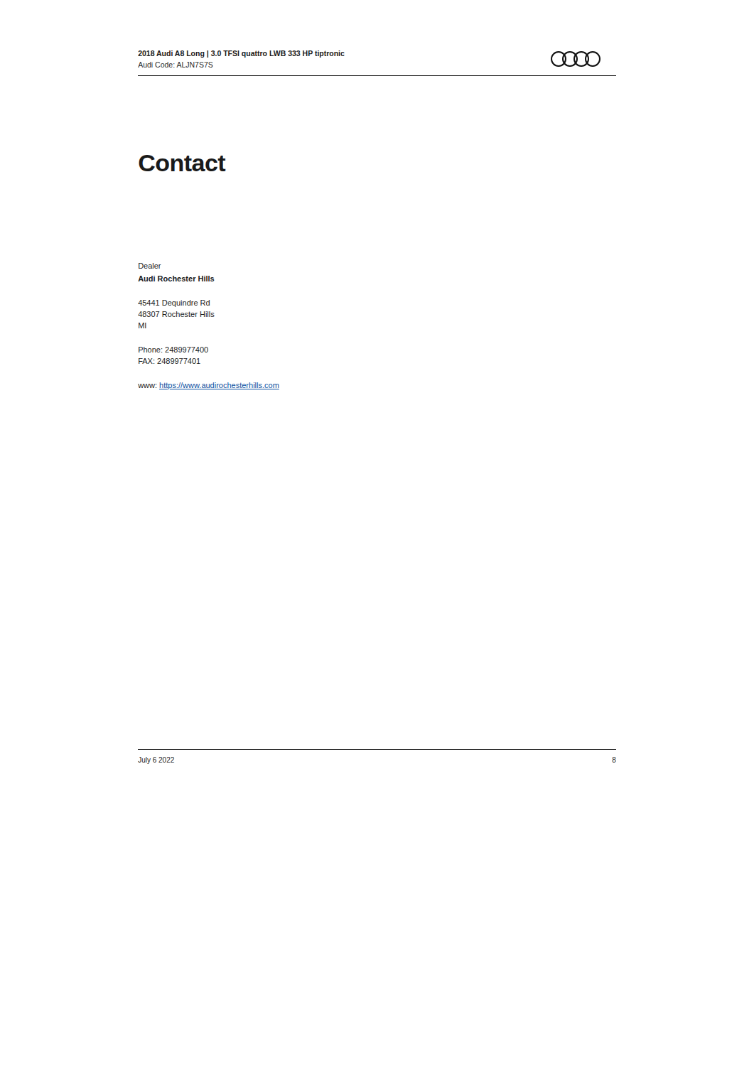2018 Audi A8 Long | 3.0 TFSI quattro LWB 333 HP tiptronic
Audi Code: ALJN7S7S
Contact
Dealer
Audi Rochester Hills
45441 Dequindre Rd
48307 Rochester Hills
MI
Phone: 2489977400
FAX: 2489977401
www: https://www.audirochesterhills.com
July 6 2022
8